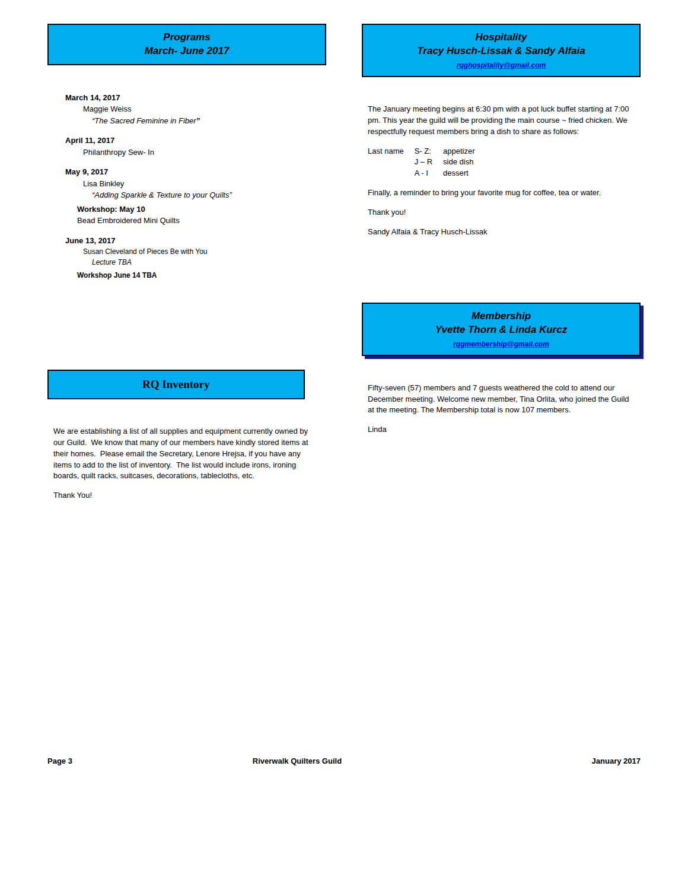Programs
March- June 2017
March 14, 2017
Maggie Weiss
“The Sacred Feminine in Fiber”
April 11, 2017
Philanthropy Sew- In
May 9, 2017
Lisa Binkley
“Adding Sparkle & Texture to your Quilts”
Workshop: May 10
Bead Embroidered Mini Quilts
June 13, 2017
Susan Cleveland of Pieces Be with You
Lecture TBA
Workshop June 14 TBA
RQ Inventory
We are establishing a list of all supplies and equipment currently owned by our Guild. We know that many of our members have kindly stored items at their homes. Please email the Secretary, Lenore Hrejsa, if you have any items to add to the list of inventory. The list would include irons, ironing boards, quilt racks, suitcases, decorations, tablecloths, etc.
Thank You!
Hospitality
Tracy Husch-Lissak & Sandy Alfaia rqghospitality@gmail.com
The January meeting begins at 6:30 pm with a pot luck buffet starting at 7:00 pm. This year the guild will be providing the main course ~ fried chicken. We respectfully request members bring a dish to share as follows:
| Last name | S- Z: | appetizer |
| | J – R | side dish |
| | A - I | dessert |
Finally, a reminder to bring your favorite mug for coffee, tea or water.
Thank you!
Sandy Alfaia & Tracy Husch-Lissak
Membership
Yvette Thorn & Linda Kurcz rqgmembership@gmail.com
Fifty-seven (57) members and 7 guests weathered the cold to attend our December meeting. Welcome new member, Tina Orlita, who joined the Guild at the meeting. The Membership total is now 107 members.
Linda
Page 3
Riverwalk Quilters Guild
January 2017